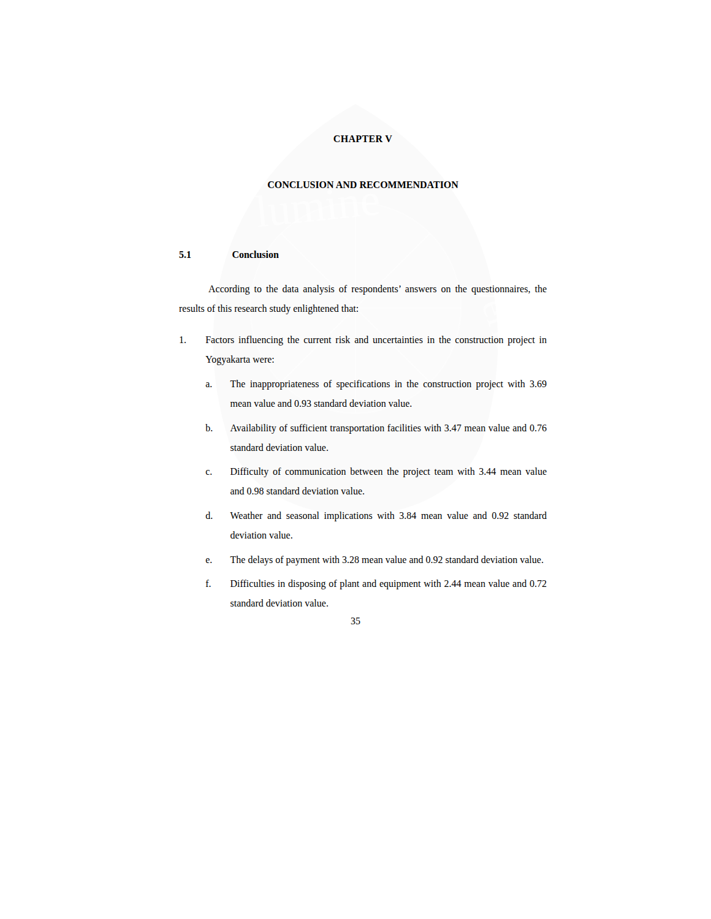in lumine servien veritatis
CHAPTER V
CONCLUSION AND RECOMMENDATION
5.1 Conclusion
According to the data analysis of respondents’ answers on the questionnaires, the results of this research study enlightened that:
Factors influencing the current risk and uncertainties in the construction project in Yogyakarta were:
The inappropriateness of specifications in the construction project with 3.69 mean value and 0.93 standard deviation value.
Availability of sufficient transportation facilities with 3.47 mean value and 0.76 standard deviation value.
Difficulty of communication between the project team with 3.44 mean value and 0.98 standard deviation value.
Weather and seasonal implications with 3.84 mean value and 0.92 standard deviation value.
The delays of payment with 3.28 mean value and 0.92 standard deviation value.
Difficulties in disposing of plant and equipment with 2.44 mean value and 0.72 standard deviation value.
35